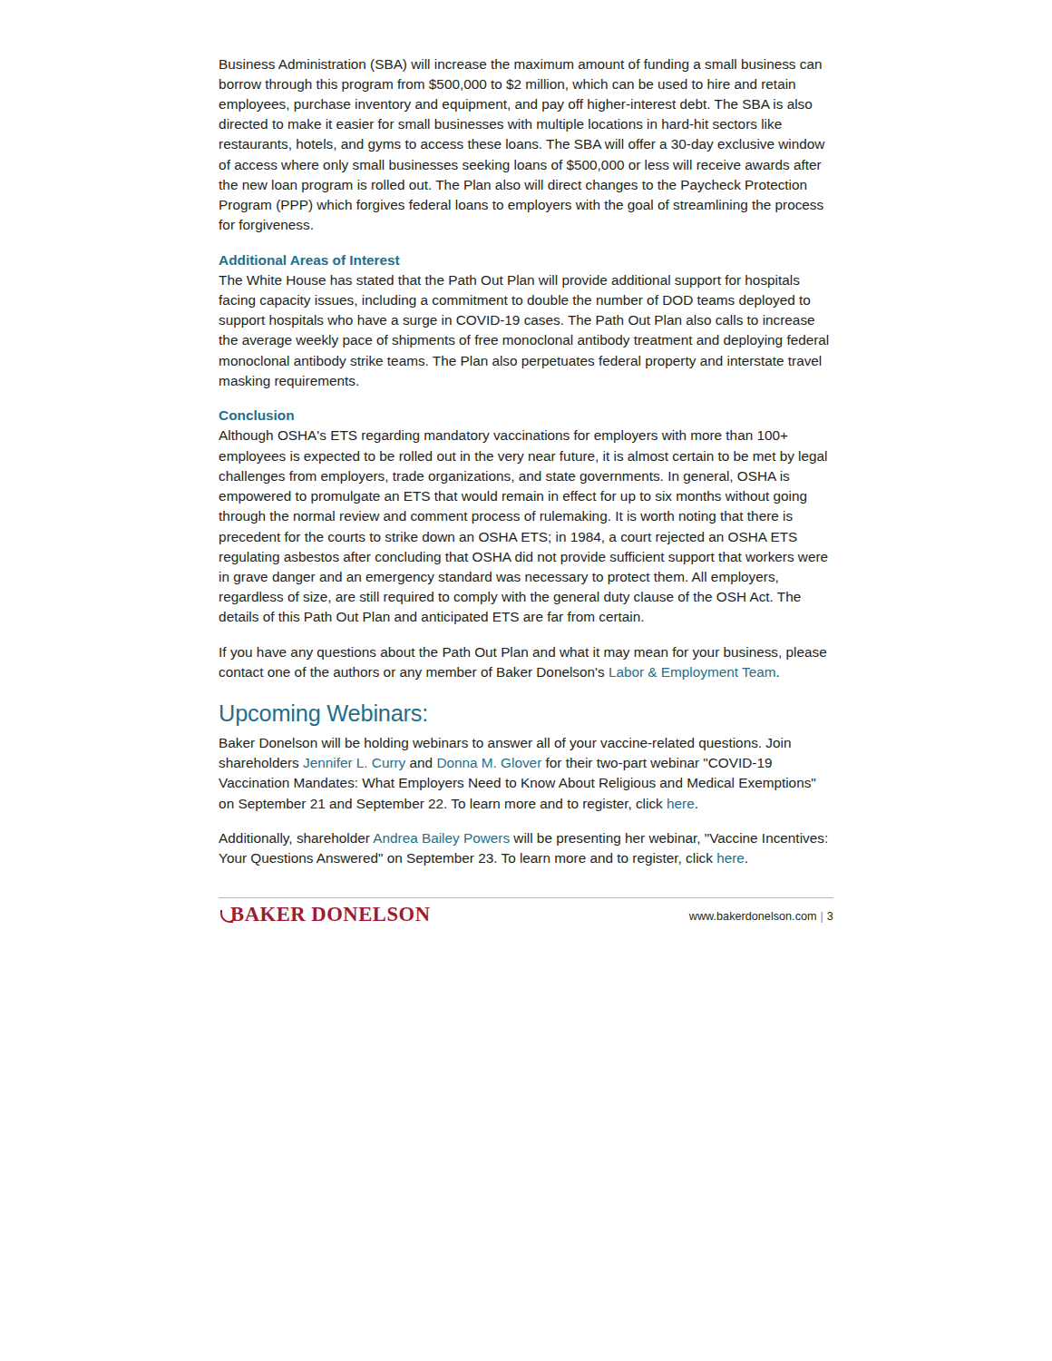Business Administration (SBA) will increase the maximum amount of funding a small business can borrow through this program from $500,000 to $2 million, which can be used to hire and retain employees, purchase inventory and equipment, and pay off higher-interest debt. The SBA is also directed to make it easier for small businesses with multiple locations in hard-hit sectors like restaurants, hotels, and gyms to access these loans. The SBA will offer a 30-day exclusive window of access where only small businesses seeking loans of $500,000 or less will receive awards after the new loan program is rolled out. The Plan also will direct changes to the Paycheck Protection Program (PPP) which forgives federal loans to employers with the goal of streamlining the process for forgiveness.
Additional Areas of Interest
The White House has stated that the Path Out Plan will provide additional support for hospitals facing capacity issues, including a commitment to double the number of DOD teams deployed to support hospitals who have a surge in COVID-19 cases. The Path Out Plan also calls to increase the average weekly pace of shipments of free monoclonal antibody treatment and deploying federal monoclonal antibody strike teams. The Plan also perpetuates federal property and interstate travel masking requirements.
Conclusion
Although OSHA's ETS regarding mandatory vaccinations for employers with more than 100+ employees is expected to be rolled out in the very near future, it is almost certain to be met by legal challenges from employers, trade organizations, and state governments. In general, OSHA is empowered to promulgate an ETS that would remain in effect for up to six months without going through the normal review and comment process of rulemaking. It is worth noting that there is precedent for the courts to strike down an OSHA ETS; in 1984, a court rejected an OSHA ETS regulating asbestos after concluding that OSHA did not provide sufficient support that workers were in grave danger and an emergency standard was necessary to protect them. All employers, regardless of size, are still required to comply with the general duty clause of the OSH Act. The details of this Path Out Plan and anticipated ETS are far from certain.
If you have any questions about the Path Out Plan and what it may mean for your business, please contact one of the authors or any member of Baker Donelson's Labor & Employment Team.
Upcoming Webinars:
Baker Donelson will be holding webinars to answer all of your vaccine-related questions. Join shareholders Jennifer L. Curry and Donna M. Glover for their two-part webinar "COVID-19 Vaccination Mandates: What Employers Need to Know About Religious and Medical Exemptions" on September 21 and September 22. To learn more and to register, click here.
Additionally, shareholder Andrea Bailey Powers will be presenting her webinar, "Vaccine Incentives: Your Questions Answered" on September 23. To learn more and to register, click here.
BAKER DONELSON
www.bakerdonelson.com|3